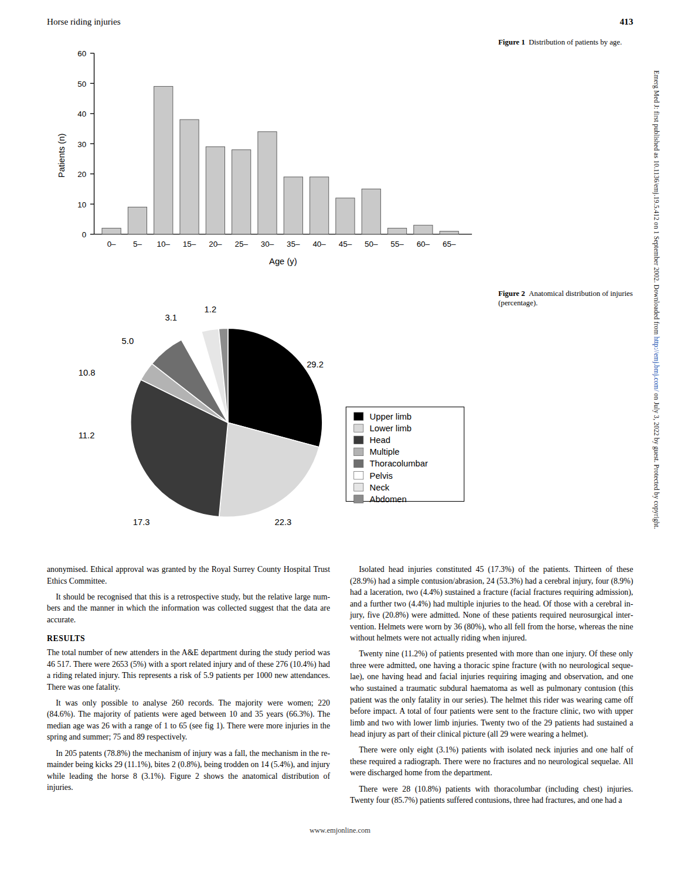Horse riding injuries 413
Emerg Med J: first published as 10.1136/emj.19.5.412 on 1 September 2002. Downloaded from http://emj.bmj.com/ on July 3, 2022 by guest. Protected by copyright.
0 10 20 30 40 50 60 Patients (n) 0– 5– 10– 15– 20– 25– 30– 35– 40– 45– 50– 55– 60– 65– Age (y)
Figure 1 Distribution of patients by age.
29.2 22.3 17.3 11.2 10.8 5.0 3.1 1.2 Upper limb Lower limb Head Multiple Thoracolumbar Pelvis Neck Abdomen
Figure 2 Anatomical distribution of injuries (percentage).
anonymised. Ethical approval was granted by the Royal Surrey County Hospital Trust Ethics Committee.
It should be recognised that this is a retrospective study, but the relative large numbers and the manner in which the information was collected suggest that the data are accurate.
RESULTS
The total number of new attenders in the A&E department during the study period was 46 517. There were 2653 (5%) with a sport related injury and of these 276 (10.4%) had a riding related injury. This represents a risk of 5.9 patients per 1000 new attendances. There was one fatality.
It was only possible to analyse 260 records. The majority were women; 220 (84.6%). The majority of patients were aged between 10 and 35 years (66.3%). The median age was 26 with a range of 1 to 65 (see fig 1). There were more injuries in the spring and summer; 75 and 89 respectively.
In 205 patents (78.8%) the mechanism of injury was a fall, the mechanism in the remainder being kicks 29 (11.1%), bites 2 (0.8%), being trodden on 14 (5.4%), and injury while leading the horse 8 (3.1%). Figure 2 shows the anatomical distribution of injuries.
Isolated head injuries constituted 45 (17.3%) of the patients. Thirteen of these (28.9%) had a simple contusion/abrasion, 24 (53.3%) had a cerebral injury, four (8.9%) had a laceration, two (4.4%) sustained a fracture (facial fractures requiring admission), and a further two (4.4%) had multiple injuries to the head. Of those with a cerebral injury, five (20.8%) were admitted. None of these patients required neurosurgical intervention. Helmets were worn by 36 (80%), who all fell from the horse, whereas the nine without helmets were not actually riding when injured.
Twenty nine (11.2%) of patients presented with more than one injury. Of these only three were admitted, one having a thoracic spine fracture (with no neurological sequelae), one having head and facial injuries requiring imaging and observation, and one who sustained a traumatic subdural haematoma as well as pulmonary contusion (this patient was the only fatality in our series). The helmet this rider was wearing came off before impact. A total of four patients were sent to the fracture clinic, two with upper limb and two with lower limb injuries. Twenty two of the 29 patients had sustained a head injury as part of their clinical picture (all 29 were wearing a helmet).
There were only eight (3.1%) patients with isolated neck injuries and one half of these required a radiograph. There were no fractures and no neurological sequelae. All were discharged home from the department.
There were 28 (10.8%) patients with thoracolumbar (including chest) injuries. Twenty four (85.7%) patients suffered contusions, three had fractures, and one had a
www.emjonline.com